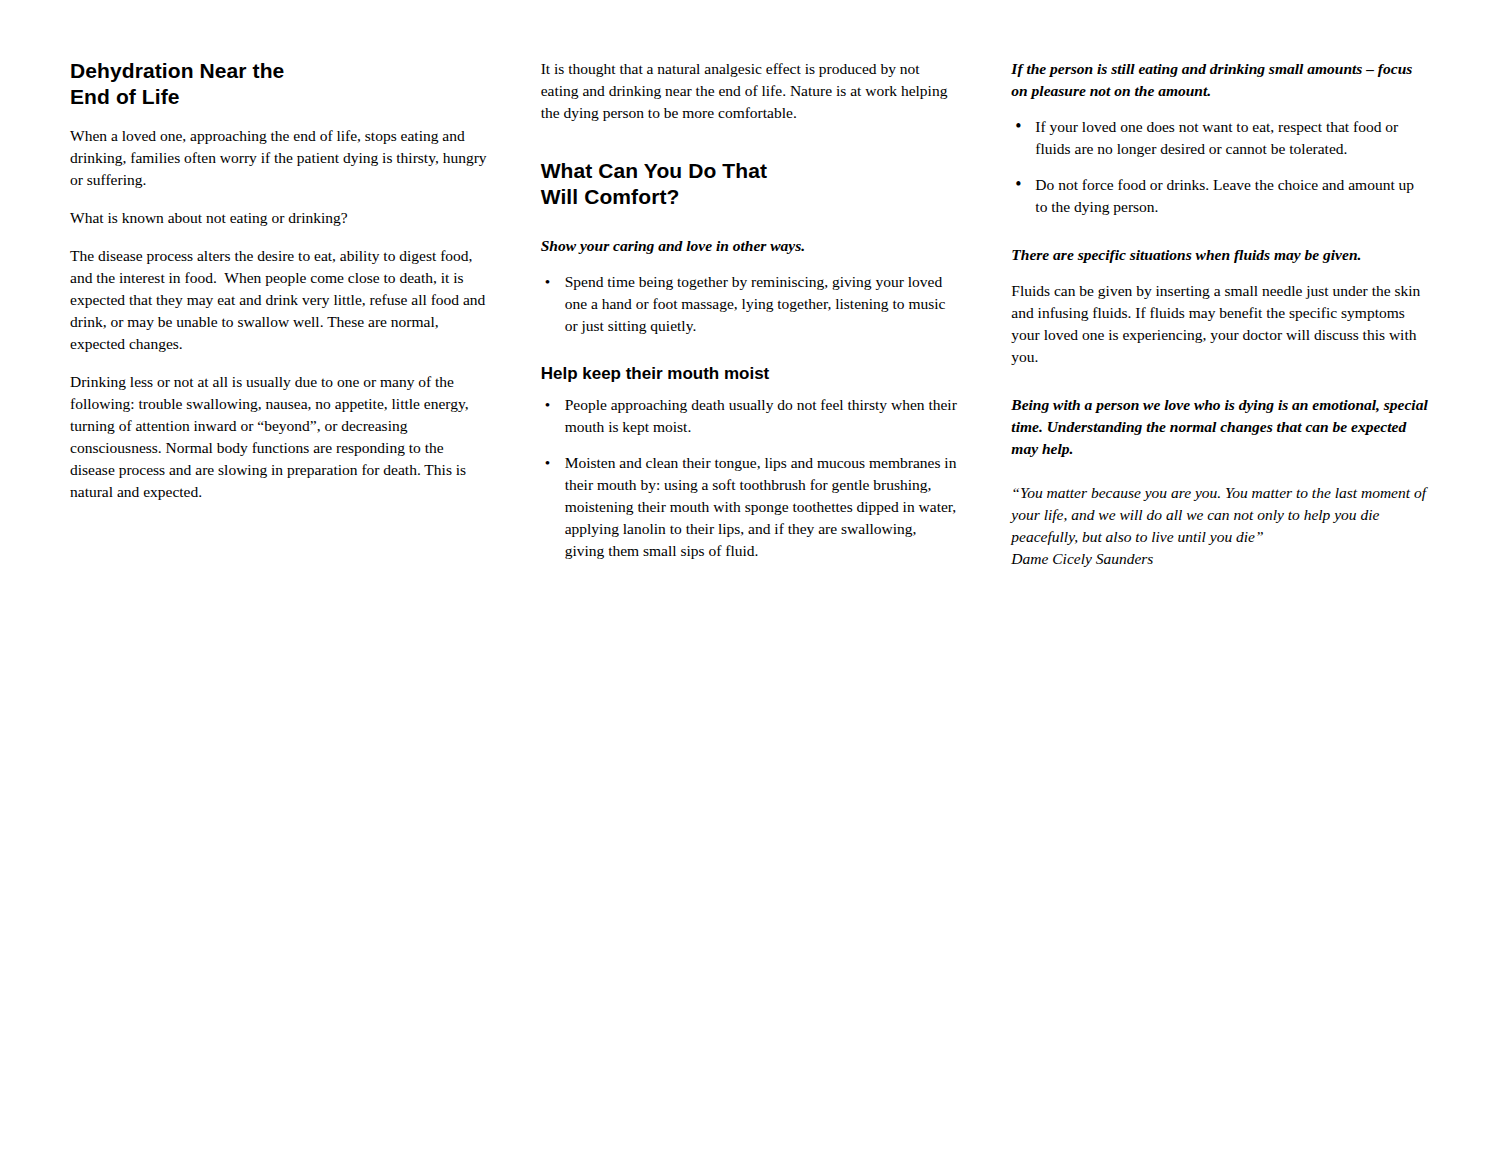Dehydration Near the
End of Life
When a loved one, approaching the end of life, stops eating and drinking, families often worry if the patient dying is thirsty, hungry or suffering.
What is known about not eating or drinking?
The disease process alters the desire to eat, ability to digest food, and the interest in food. When people come close to death, it is expected that they may eat and drink very little, refuse all food and drink, or may be unable to swallow well. These are normal, expected changes.
Drinking less or not at all is usually due to one or many of the following: trouble swallowing, nausea, no appetite, little energy, turning of attention inward or “beyond”, or decreasing consciousness. Normal body functions are responding to the disease process and are slowing in preparation for death. This is natural and expected.
It is thought that a natural analgesic effect is produced by not eating and drinking near the end of life. Nature is at work helping the dying person to be more comfortable.
What Can You Do That
Will Comfort?
Show your caring and love in other ways.
Spend time being together by reminiscing, giving your loved one a hand or foot massage, lying together, listening to music or just sitting quietly.
Help keep their mouth moist
People approaching death usually do not feel thirsty when their mouth is kept moist.
Moisten and clean their tongue, lips and mucous membranes in their mouth by: using a soft toothbrush for gentle brushing, moistening their mouth with sponge toothettes dipped in water, applying lanolin to their lips, and if they are swallowing, giving them small sips of fluid.
If the person is still eating and drinking small amounts – focus on pleasure not on the amount.
If your loved one does not want to eat, respect that food or fluids are no longer desired or cannot be tolerated.
Do not force food or drinks. Leave the choice and amount up to the dying person.
There are specific situations when fluids may be given.
Fluids can be given by inserting a small needle just under the skin and infusing fluids. If fluids may benefit the specific symptoms your loved one is experiencing, your doctor will discuss this with you.
Being with a person we love who is dying is an emotional, special time. Understanding the normal changes that can be expected may help.
“You matter because you are you. You matter to the last moment of your life, and we will do all we can not only to help you die peacefully, but also to live until you die” Dame Cicely Saunders